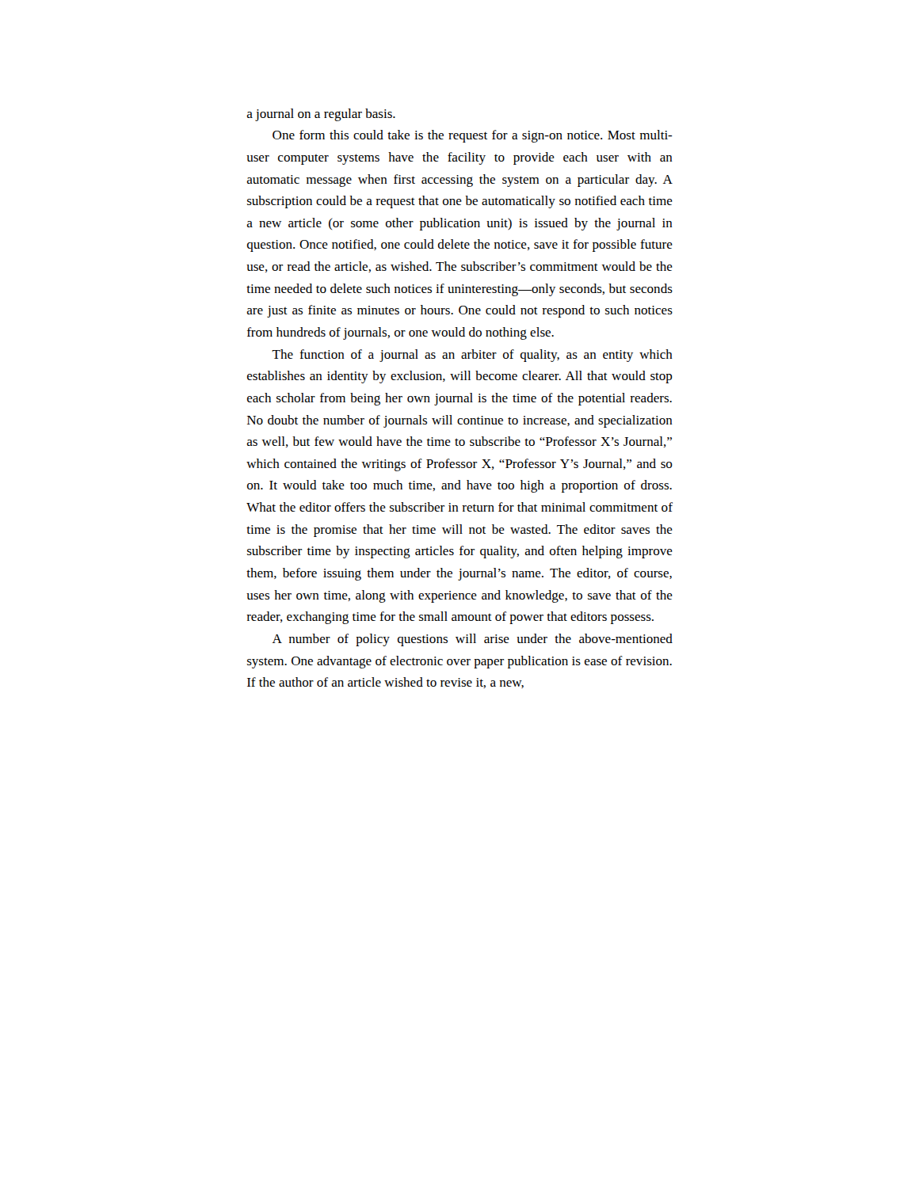a journal on a regular basis.
One form this could take is the request for a sign-on notice. Most multi-user computer systems have the facility to provide each user with an automatic message when first accessing the system on a particular day. A subscription could be a request that one be automat­ically so notified each time a new article (or some other publication unit) is issued by the journal in question. Once notified, one could delete the notice, save it for possible future use, or read the article, as wished. The subscriber’s commitment would be the time needed to delete such notices if uninteresting—only seconds, but seconds are just as finite as minutes or hours. One could not respond to such notices from hundreds of journals, or one would do nothing else.
The function of a journal as an arbiter of quality, as an entity which establishes an identity by exclusion, will become clearer. All that would stop each scholar from being her own journal is the time of the potential readers. No doubt the number of journals will continue to increase, and specialization as well, but few would have the time to subscribe to “Professor X’s Journal,” which contained the writings of Professor X, “Professor Y’s Journal,” and so on. It would take too much time, and have too high a proportion of dross. What the editor offers the subscriber in return for that minimal commitment of time is the promise that her time will not be wasted. The editor saves the subscriber time by inspecting articles for quality, and often helping improve them, before issuing them under the journal’s name. The editor, of course, uses her own time, along with experience and knowledge, to save that of the reader, exchanging time for the small amount of power that editors possess.
A number of policy questions will arise under the above-men­tioned system. One advantage of electronic over paper publication is ease of revision. If the author of an article wished to revise it, a new,